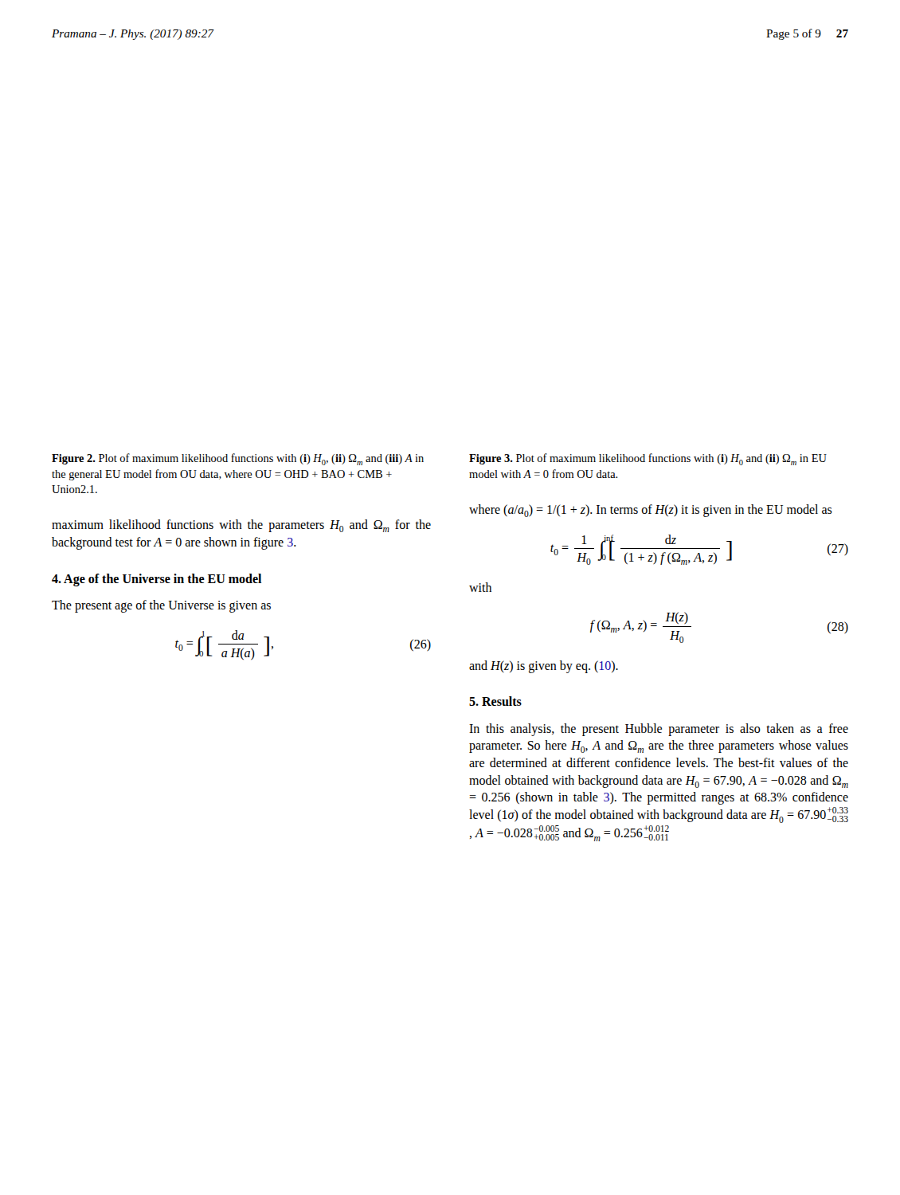Pramana – J. Phys. (2017) 89:27
Page 5 of 9 27
Figure 2. Plot of maximum likelihood functions with (i) H0, (ii) Ωm and (iii) A in the general EU model from OU data, where OU = OHD + BAO + CMB + Union2.1.
maximum likelihood functions with the parameters H0 and Ωm for the background test for A = 0 are shown in figure 3.
4. Age of the Universe in the EU model
The present age of the Universe is given as
t0 = ∫10 [ da a H(a) ],
(26)
Figure 3. Plot of maximum likelihood functions with (i) H0 and (ii) Ωm in EU model with A = 0 from OU data.
where (a/a0) = 1/(1 + z). In terms of H(z) it is given in the EU model as
t0 = 1 H0 ∫inf 0 [ dz(1 + z) f (Ωm, A, z) ]
(27)
with
f (Ωm, A, z) = H(z) H0
(28)
and H(z) is given by eq. (10).
5. Results
In this analysis, the present Hubble parameter is also taken as a free parameter. So here H0, A and Ωm are the three parameters whose values are determined at different confidence levels. The best-fit values of the model obtained with background data are H0 = 67.90, A = −0.028 and Ωm = 0.256 (shown in table 3). The permitted ranges at 68.3% confidence level (1σ) of the model obtained with background data are H0 = 67.90+0.33−0.33, A = −0.028−0.005+0.005 and Ωm = 0.256+0.012−0.011